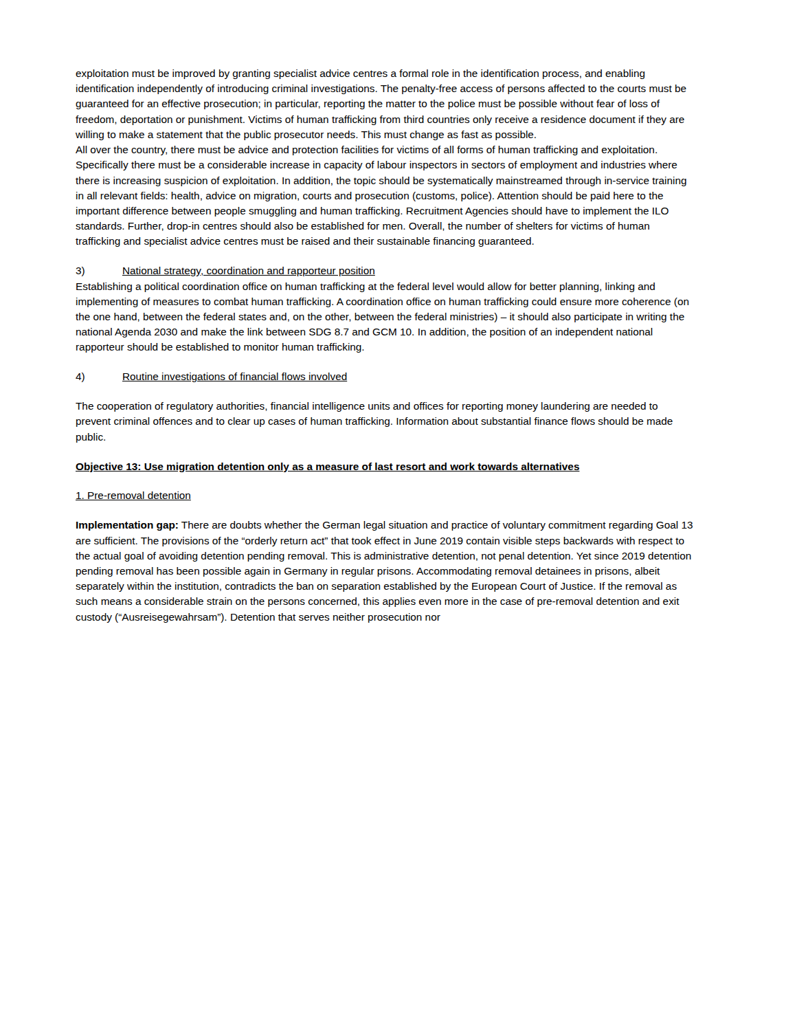exploitation must be improved by granting specialist advice centres a formal role in the identification process, and enabling identification independently of introducing criminal investigations. The penalty-free access of persons affected to the courts must be guaranteed for an effective prosecution; in particular, reporting the matter to the police must be possible without fear of loss of freedom, deportation or punishment. Victims of human trafficking from third countries only receive a residence document if they are willing to make a statement that the public prosecutor needs. This must change as fast as possible.
All over the country, there must be advice and protection facilities for victims of all forms of human trafficking and exploitation. Specifically there must be a considerable increase in capacity of labour inspectors in sectors of employment and industries where there is increasing suspicion of exploitation. In addition, the topic should be systematically mainstreamed through in-service training in all relevant fields: health, advice on migration, courts and prosecution (customs, police). Attention should be paid here to the important difference between people smuggling and human trafficking. Recruitment Agencies should have to implement the ILO standards. Further, drop-in centres should also be established for men. Overall, the number of shelters for victims of human trafficking and specialist advice centres must be raised and their sustainable financing guaranteed.
3) National strategy, coordination and rapporteur position
Establishing a political coordination office on human trafficking at the federal level would allow for better planning, linking and implementing of measures to combat human trafficking. A coordination office on human trafficking could ensure more coherence (on the one hand, between the federal states and, on the other, between the federal ministries) – it should also participate in writing the national Agenda 2030 and make the link between SDG 8.7 and GCM 10. In addition, the position of an independent national rapporteur should be established to monitor human trafficking.
4) Routine investigations of financial flows involved
The cooperation of regulatory authorities, financial intelligence units and offices for reporting money laundering are needed to prevent criminal offences and to clear up cases of human trafficking. Information about substantial finance flows should be made public.
Objective 13: Use migration detention only as a measure of last resort and work towards alternatives
1. Pre-removal detention
Implementation gap: There are doubts whether the German legal situation and practice of voluntary commitment regarding Goal 13 are sufficient. The provisions of the “orderly return act” that took effect in June 2019 contain visible steps backwards with respect to the actual goal of avoiding detention pending removal. This is administrative detention, not penal detention. Yet since 2019 detention pending removal has been possible again in Germany in regular prisons. Accommodating removal detainees in prisons, albeit separately within the institution, contradicts the ban on separation established by the European Court of Justice. If the removal as such means a considerable strain on the persons concerned, this applies even more in the case of pre-removal detention and exit custody (“Ausreisegewahrsam”). Detention that serves neither prosecution nor